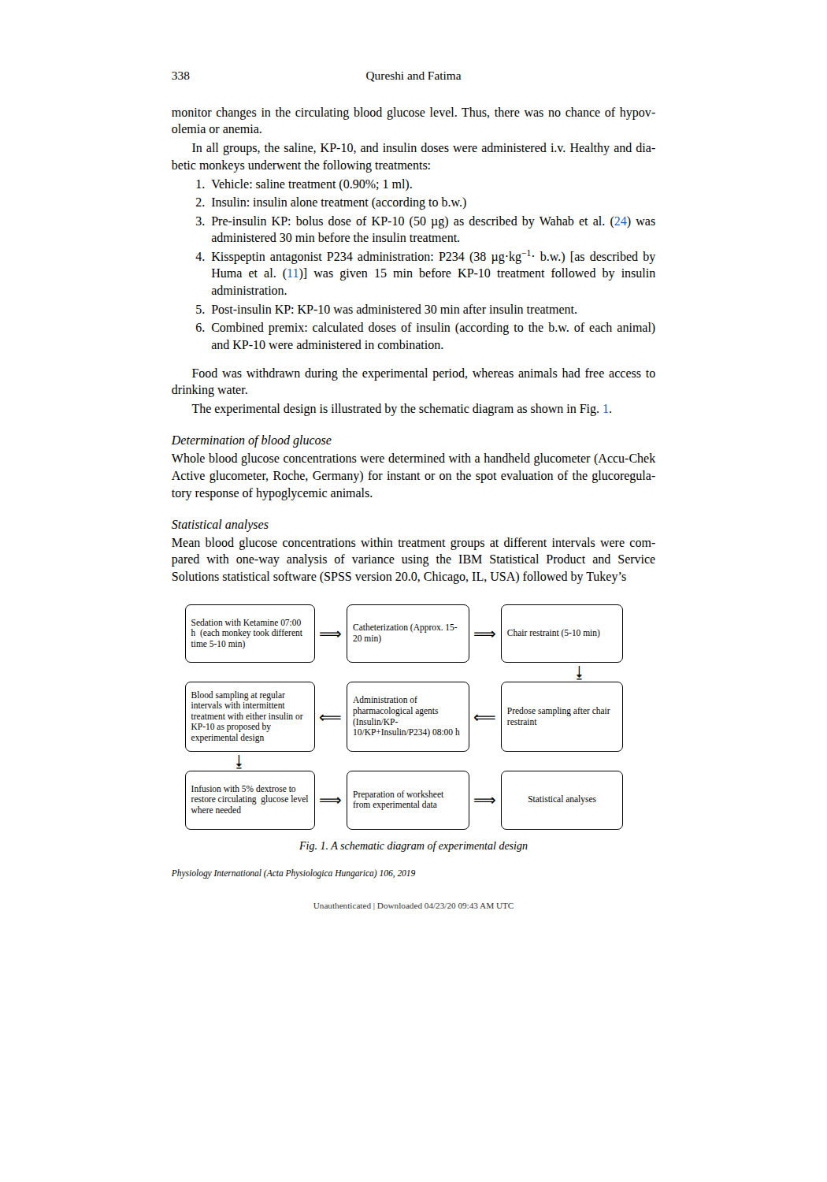338
Qureshi and Fatima
monitor changes in the circulating blood glucose level. Thus, there was no chance of hypovolemia or anemia.
In all groups, the saline, KP-10, and insulin doses were administered i.v. Healthy and diabetic monkeys underwent the following treatments:
Vehicle: saline treatment (0.90%; 1 ml).
Insulin: insulin alone treatment (according to b.w.)
Pre-insulin KP: bolus dose of KP-10 (50 µg) as described by Wahab et al. (24) was administered 30 min before the insulin treatment.
Kisspeptin antagonist P234 administration: P234 (38 µg·kg−1· b.w.) [as described by Huma et al. (11)] was given 15 min before KP-10 treatment followed by insulin administration.
Post-insulin KP: KP-10 was administered 30 min after insulin treatment.
Combined premix: calculated doses of insulin (according to the b.w. of each animal) and KP-10 were administered in combination.
Food was withdrawn during the experimental period, whereas animals had free access to drinking water.
The experimental design is illustrated by the schematic diagram as shown in Fig. 1.
Determination of blood glucose
Whole blood glucose concentrations were determined with a handheld glucometer (Accu-Chek Active glucometer, Roche, Germany) for instant or on the spot evaluation of the glucoregulatory response of hypoglycemic animals.
Statistical analyses
Mean blood glucose concentrations within treatment groups at different intervals were compared with one-way analysis of variance using the IBM Statistical Product and Service Solutions statistical software (SPSS version 20.0, Chicago, IL, USA) followed by Tukey’s
Sedation with Ketamine 07:00 h (each monkey took different time 5-10 min)
⟹
Catheterization (Approx. 15-20 min)
⟹
Chair restraint (5-10 min)
⭳
Blood sampling at regular intervals with intermittent treatment with either insulin or KP-10 as proposed by experimental design
⟸
Administration of pharmacological agents (Insulin/KP-10/KP+Insulin/P234) 08:00 h
⟸
Predose sampling after chair restraint
⭳
Infusion with 5% dextrose to restore circulating glucose level where needed
⟹
Preparation of worksheet from experimental data
⟹
Statistical analyses
Fig. 1. A schematic diagram of experimental design
Physiology International (Acta Physiologica Hungarica) 106, 2019
Unauthenticated | Downloaded 04/23/20 09:43 AM UTC